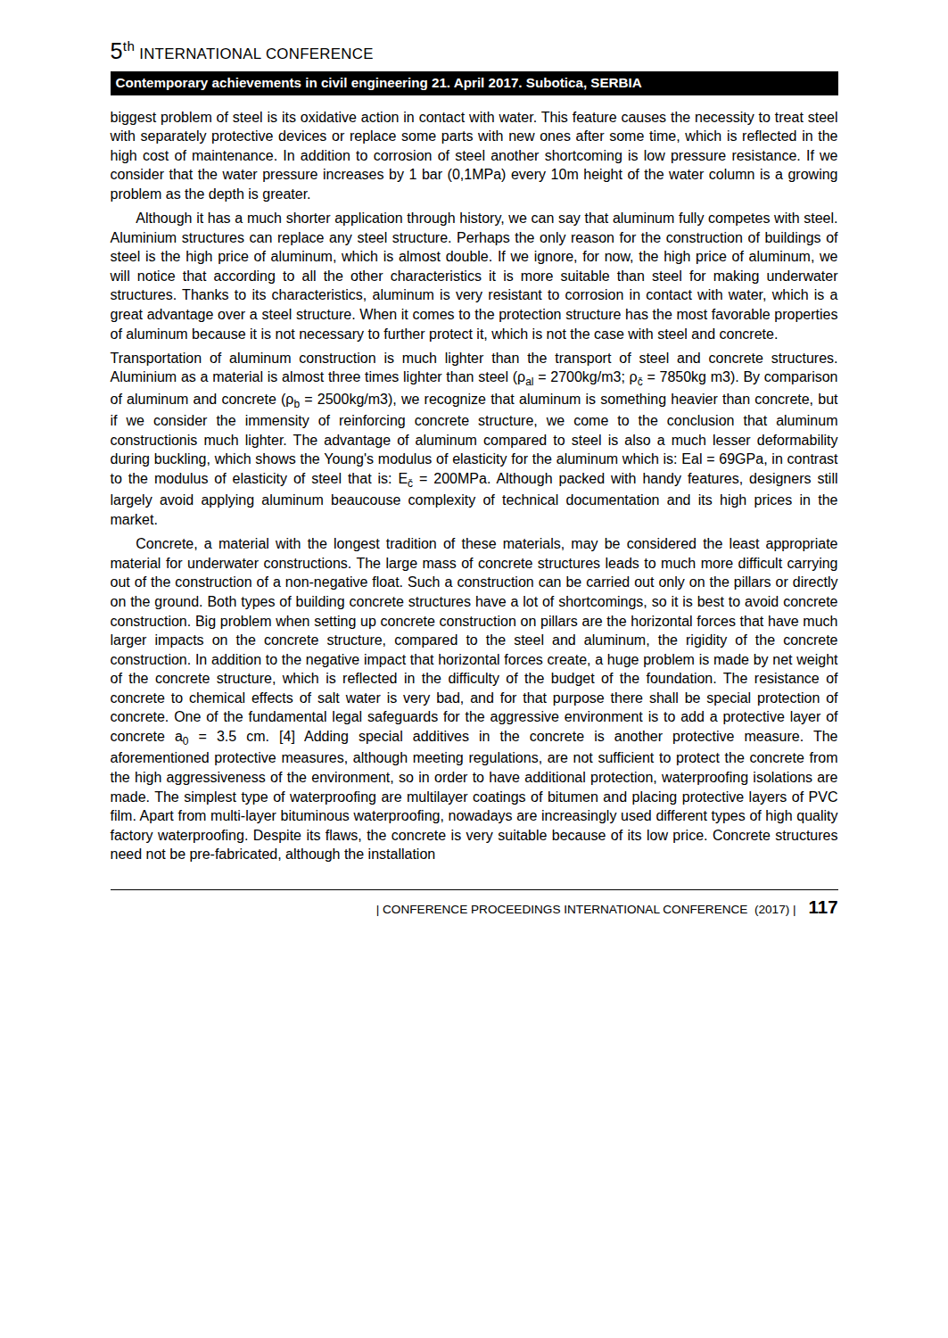5th INTERNATIONAL CONFERENCE
Contemporary achievements in civil engineering 21. April 2017. Subotica, SERBIA
biggest problem of steel is its oxidative action in contact with water. This feature causes the necessity to treat steel with separately protective devices or replace some parts with new ones after some time, which is reflected in the high cost of maintenance. In addition to corrosion of steel another shortcoming is low pressure resistance. If we consider that the water pressure increases by 1 bar (0,1MPa) every 10m height of the water column is a growing problem as the depth is greater.
Although it has a much shorter application through history, we can say that aluminum fully competes with steel. Aluminium structures can replace any steel structure. Perhaps the only reason for the construction of buildings of steel is the high price of aluminum, which is almost double. If we ignore, for now, the high price of aluminum, we will notice that according to all the other characteristics it is more suitable than steel for making underwater structures. Thanks to its characteristics, aluminum is very resistant to corrosion in contact with water, which is a great advantage over a steel structure. When it comes to the protection structure has the most favorable properties of aluminum because it is not necessary to further protect it, which is not the case with steel and concrete.
Transportation of aluminum construction is much lighter than the transport of steel and concrete structures. Aluminium as a material is almost three times lighter than steel (ρal = 2700kg/m3; ρč = 7850kg m3). By comparison of aluminum and concrete (ρb = 2500kg/m3), we recognize that aluminum is something heavier than concrete, but if we consider the immensity of reinforcing concrete structure, we come to the conclusion that aluminum constructionis much lighter. The advantage of aluminum compared to steel is also a much lesser deformability during buckling, which shows the Young's modulus of elasticity for the aluminum which is: Eal = 69GPa, in contrast to the modulus of elasticity of steel that is: Eč = 200MPa. Although packed with handy features, designers still largely avoid applying aluminum beaucouse complexity of technical documentation and its high prices in the market.
Concrete, a material with the longest tradition of these materials, may be considered the least appropriate material for underwater constructions. The large mass of concrete structures leads to much more difficult carrying out of the construction of a non-negative float. Such a construction can be carried out only on the pillars or directly on the ground. Both types of building concrete structures have a lot of shortcomings, so it is best to avoid concrete construction. Big problem when setting up concrete construction on pillars are the horizontal forces that have much larger impacts on the concrete structure, compared to the steel and aluminum, the rigidity of the concrete construction. In addition to the negative impact that horizontal forces create, a huge problem is made by net weight of the concrete structure, which is reflected in the difficulty of the budget of the foundation. The resistance of concrete to chemical effects of salt water is very bad, and for that purpose there shall be special protection of concrete. One of the fundamental legal safeguards for the aggressive environment is to add a protective layer of concrete a0 = 3.5 cm. [4] Adding special additives in the concrete is another protective measure. The aforementioned protective measures, although meeting regulations, are not sufficient to protect the concrete from the high aggressiveness of the environment, so in order to have additional protection, waterproofing isolations are made. The simplest type of waterproofing are multilayer coatings of bitumen and placing protective layers of PVC film. Apart from multi-layer bituminous waterproofing, nowadays are increasingly used different types of high quality factory waterproofing. Despite its flaws, the concrete is very suitable because of its low price. Concrete structures need not be pre-fabricated, although the installation
| CONFERENCE PROCEEDINGS INTERNATIONAL CONFERENCE (2017) | 117